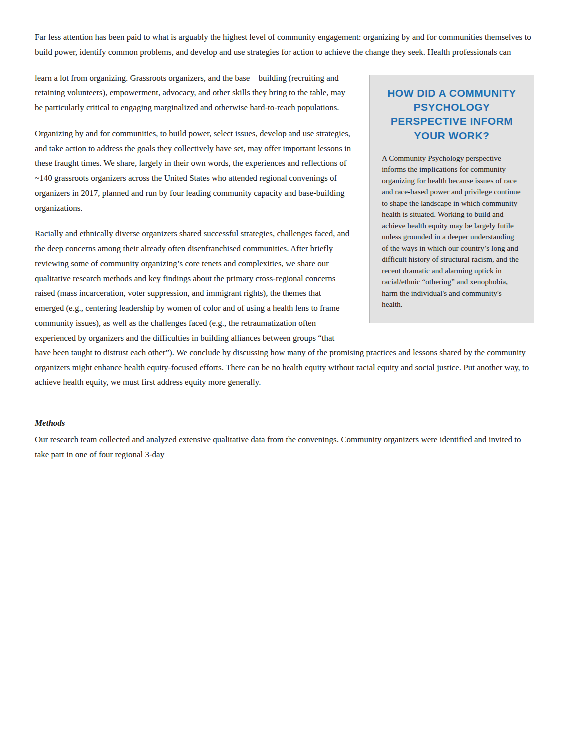Far less attention has been paid to what is arguably the highest level of community engagement: organizing by and for communities themselves to build power, identify common problems, and develop and use strategies for action to achieve the change they seek. Health professionals can
How did a Community Psychology perspective inform your work?
A Community Psychology perspective informs the implications for community organizing for health because issues of race and race-based power and privilege continue to shape the landscape in which community health is situated. Working to build and achieve health equity may be largely futile unless grounded in a deeper understanding of the ways in which our country’s long and difficult history of structural racism, and the recent dramatic and alarming uptick in racial/ethnic “othering” and xenophobia, harm the individual's and community's health.
learn a lot from organizing. Grassroots organizers, and the base—building (recruiting and retaining volunteers), empowerment, advocacy, and other skills they bring to the table, may be particularly critical to engaging marginalized and otherwise hard-to-reach populations.
Organizing by and for communities, to build power, select issues, develop and use strategies, and take action to address the goals they collectively have set, may offer important lessons in these fraught times. We share, largely in their own words, the experiences and reflections of ~140 grassroots organizers across the United States who attended regional convenings of organizers in 2017, planned and run by four leading community capacity and base-building organizations.
Racially and ethnically diverse organizers shared successful strategies, challenges faced, and the deep concerns among their already often disenfranchised communities. After briefly reviewing some of community organizing’s core tenets and complexities, we share our qualitative research methods and key findings about the primary cross-regional concerns raised (mass incarceration, voter suppression, and immigrant rights), the themes that emerged (e.g., centering leadership by women of color and of using a health lens to frame community issues), as well as the challenges faced (e.g., the retraumatization often experienced by organizers and the difficulties in building alliances between groups “that have been taught to distrust each other”). We conclude by discussing how many of the promising practices and lessons shared by the community organizers might enhance health equity-focused efforts. There can be no health equity without racial equity and social justice. Put another way, to achieve health equity, we must first address equity more generally.
Methods
Our research team collected and analyzed extensive qualitative data from the convenings. Community organizers were identified and invited to take part in one of four regional 3-day